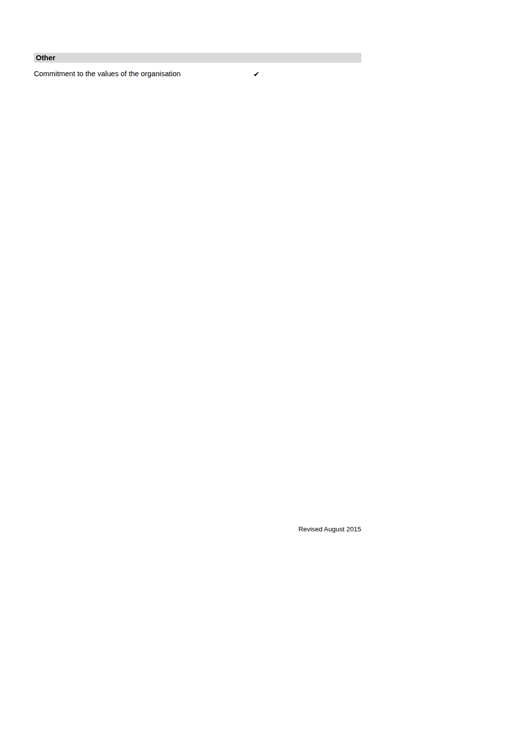Other
| Commitment to the values of the organisation | ✔ | |
Revised August 2015